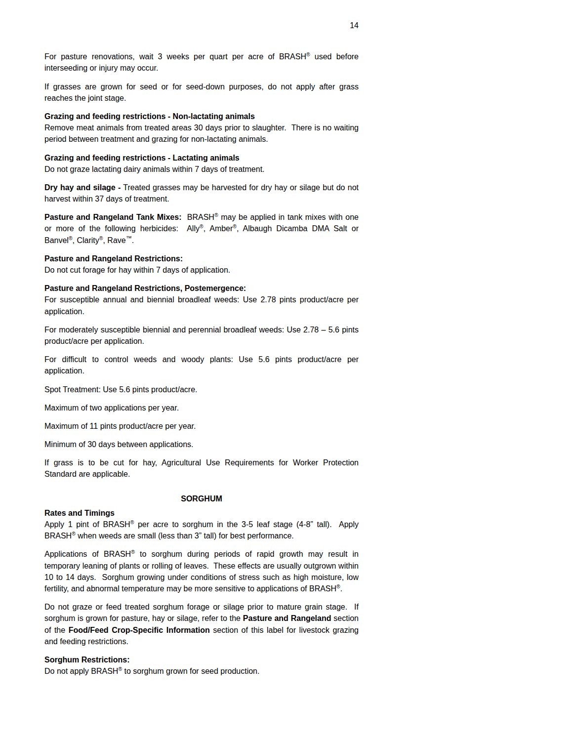14
For pasture renovations, wait 3 weeks per quart per acre of BRASH® used before interseeding or injury may occur.
If grasses are grown for seed or for seed-down purposes, do not apply after grass reaches the joint stage.
Grazing and feeding restrictions - Non-lactating animals
Remove meat animals from treated areas 30 days prior to slaughter. There is no waiting period between treatment and grazing for non-lactating animals.
Grazing and feeding restrictions - Lactating animals
Do not graze lactating dairy animals within 7 days of treatment.
Dry hay and silage - Treated grasses may be harvested for dry hay or silage but do not harvest within 37 days of treatment.
Pasture and Rangeland Tank Mixes: BRASH® may be applied in tank mixes with one or more of the following herbicides: Ally®, Amber®, Albaugh Dicamba DMA Salt or Banvel®, Clarity®, Rave™.
Pasture and Rangeland Restrictions:
Do not cut forage for hay within 7 days of application.
Pasture and Rangeland Restrictions, Postemergence:
For susceptible annual and biennial broadleaf weeds: Use 2.78 pints product/acre per application.
For moderately susceptible biennial and perennial broadleaf weeds: Use 2.78 – 5.6 pints product/acre per application.
For difficult to control weeds and woody plants: Use 5.6 pints product/acre per application.
Spot Treatment: Use 5.6 pints product/acre.
Maximum of two applications per year.
Maximum of 11 pints product/acre per year.
Minimum of 30 days between applications.
If grass is to be cut for hay, Agricultural Use Requirements for Worker Protection Standard are applicable.
SORGHUM
Rates and Timings
Apply 1 pint of BRASH® per acre to sorghum in the 3-5 leaf stage (4-8” tall). Apply BRASH® when weeds are small (less than 3” tall) for best performance.
Applications of BRASH® to sorghum during periods of rapid growth may result in temporary leaning of plants or rolling of leaves. These effects are usually outgrown within 10 to 14 days. Sorghum growing under conditions of stress such as high moisture, low fertility, and abnormal temperature may be more sensitive to applications of BRASH®.
Do not graze or feed treated sorghum forage or silage prior to mature grain stage. If sorghum is grown for pasture, hay or silage, refer to the Pasture and Rangeland section of the Food/Feed Crop-Specific Information section of this label for livestock grazing and feeding restrictions.
Sorghum Restrictions:
Do not apply BRASH® to sorghum grown for seed production.